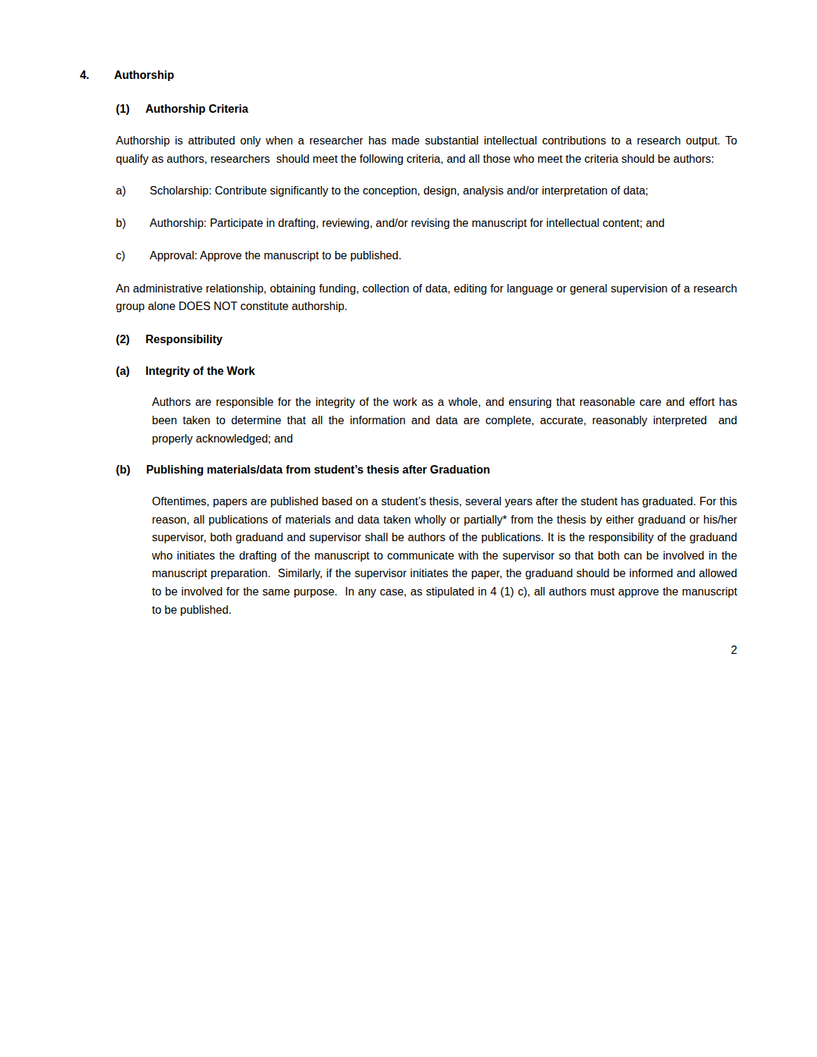4. Authorship
(1) Authorship Criteria
Authorship is attributed only when a researcher has made substantial intellectual contributions to a research output. To qualify as authors, researchers should meet the following criteria, and all those who meet the criteria should be authors:
a) Scholarship: Contribute significantly to the conception, design, analysis and/or interpretation of data;
b) Authorship: Participate in drafting, reviewing, and/or revising the manuscript for intellectual content; and
c) Approval: Approve the manuscript to be published.
An administrative relationship, obtaining funding, collection of data, editing for language or general supervision of a research group alone DOES NOT constitute authorship.
(2) Responsibility
(a) Integrity of the Work
Authors are responsible for the integrity of the work as a whole, and ensuring that reasonable care and effort has been taken to determine that all the information and data are complete, accurate, reasonably interpreted and properly acknowledged; and
(b) Publishing materials/data from student’s thesis after Graduation
Oftentimes, papers are published based on a student’s thesis, several years after the student has graduated. For this reason, all publications of materials and data taken wholly or partially* from the thesis by either graduand or his/her supervisor, both graduand and supervisor shall be authors of the publications. It is the responsibility of the graduand who initiates the drafting of the manuscript to communicate with the supervisor so that both can be involved in the manuscript preparation. Similarly, if the supervisor initiates the paper, the graduand should be informed and allowed to be involved for the same purpose. In any case, as stipulated in 4 (1) c), all authors must approve the manuscript to be published.
2